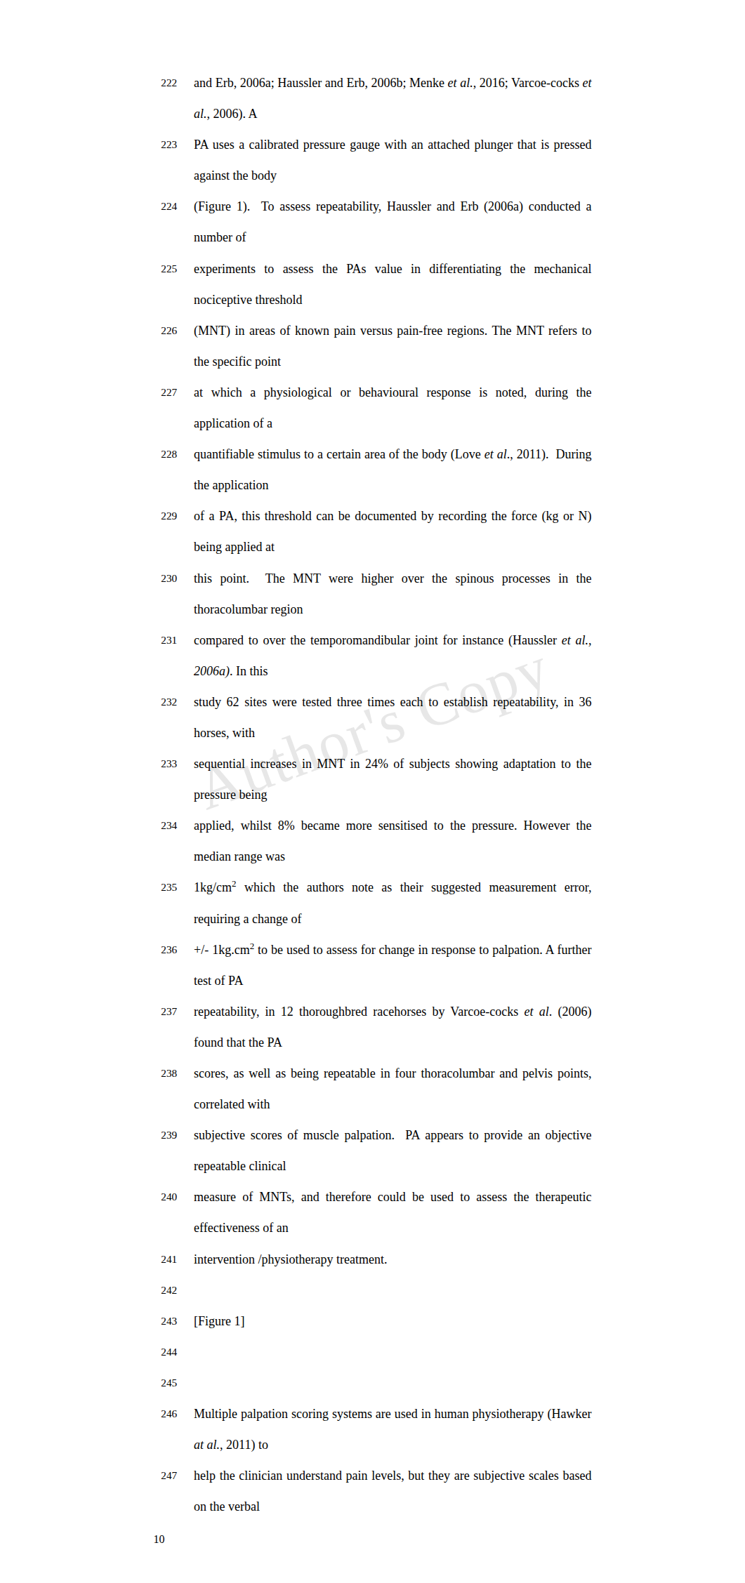Author's Copy
and Erb, 2006a; Haussler and Erb, 2006b; Menke et al., 2016; Varcoe-cocks et al., 2006). A
PA uses a calibrated pressure gauge with an attached plunger that is pressed against the body
(Figure 1). To assess repeatability, Haussler and Erb (2006a) conducted a number of
experiments to assess the PAs value in differentiating the mechanical nociceptive threshold
(MNT) in areas of known pain versus pain-free regions. The MNT refers to the specific point
at which a physiological or behavioural response is noted, during the application of a
quantifiable stimulus to a certain area of the body (Love et al., 2011). During the application
of a PA, this threshold can be documented by recording the force (kg or N) being applied at
this point. The MNT were higher over the spinous processes in the thoracolumbar region
compared to over the temporomandibular joint for instance (Haussler et al., 2006a). In this
study 62 sites were tested three times each to establish repeatability, in 36 horses, with
sequential increases in MNT in 24% of subjects showing adaptation to the pressure being
applied, whilst 8% became more sensitised to the pressure. However the median range was
1kg/cm2 which the authors note as their suggested measurement error, requiring a change of
+/- 1kg.cm2 to be used to assess for change in response to palpation. A further test of PA
repeatability, in 12 thoroughbred racehorses by Varcoe-cocks et al. (2006) found that the PA
scores, as well as being repeatable in four thoracolumbar and pelvis points, correlated with
subjective scores of muscle palpation. PA appears to provide an objective repeatable clinical
measure of MNTs, and therefore could be used to assess the therapeutic effectiveness of an
intervention /physiotherapy treatment.
[Figure 1]
Multiple palpation scoring systems are used in human physiotherapy (Hawker at al., 2011) to
help the clinician understand pain levels, but they are subjective scales based on the verbal
10